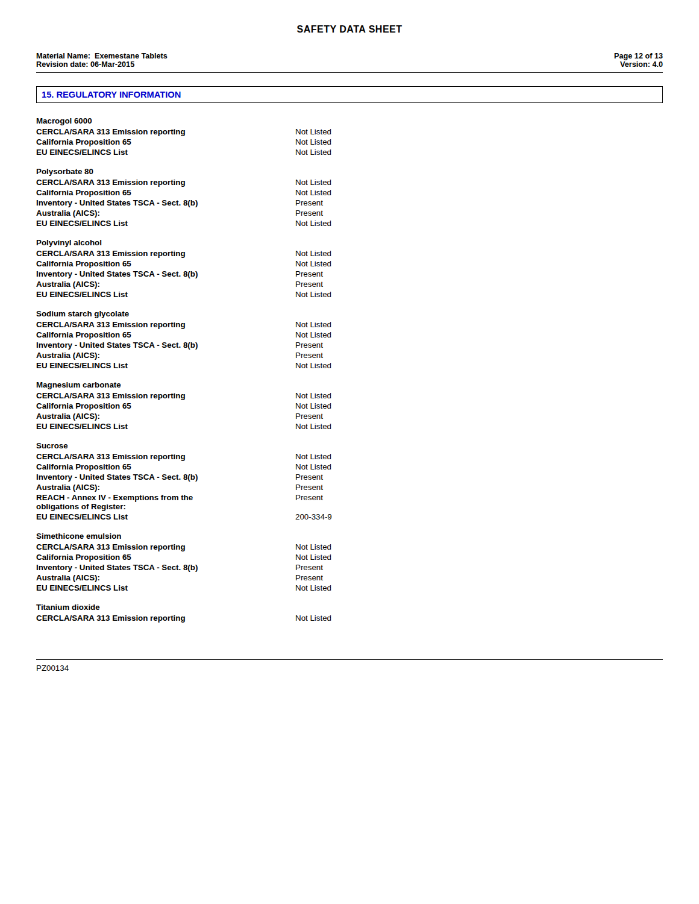SAFETY DATA SHEET
| Material Name: Exemestane Tablets | Page 12 of 13 |
| Revision date: 06-Mar-2015 | Version: 4.0 |
15. REGULATORY INFORMATION
Macrogol 6000
| CERCLA/SARA 313 Emission reporting | Not Listed |
| California Proposition 65 | Not Listed |
| EU EINECS/ELINCS List | Not Listed |
Polysorbate 80
| CERCLA/SARA 313 Emission reporting | Not Listed |
| California Proposition 65 | Not Listed |
| Inventory - United States TSCA - Sect. 8(b) | Present |
| Australia (AICS): | Present |
| EU EINECS/ELINCS List | Not Listed |
Polyvinyl alcohol
| CERCLA/SARA 313 Emission reporting | Not Listed |
| California Proposition 65 | Not Listed |
| Inventory - United States TSCA - Sect. 8(b) | Present |
| Australia (AICS): | Present |
| EU EINECS/ELINCS List | Not Listed |
Sodium starch glycolate
| CERCLA/SARA 313 Emission reporting | Not Listed |
| California Proposition 65 | Not Listed |
| Inventory - United States TSCA - Sect. 8(b) | Present |
| Australia (AICS): | Present |
| EU EINECS/ELINCS List | Not Listed |
Magnesium carbonate
| CERCLA/SARA 313 Emission reporting | Not Listed |
| California Proposition 65 | Not Listed |
| Australia (AICS): | Present |
| EU EINECS/ELINCS List | Not Listed |
Sucrose
| CERCLA/SARA 313 Emission reporting | Not Listed |
| California Proposition 65 | Not Listed |
| Inventory - United States TSCA - Sect. 8(b) | Present |
| Australia (AICS): | Present |
| REACH - Annex IV - Exemptions from the obligations of Register: | Present |
| EU EINECS/ELINCS List | 200-334-9 |
Simethicone emulsion
| CERCLA/SARA 313 Emission reporting | Not Listed |
| California Proposition 65 | Not Listed |
| Inventory - United States TSCA - Sect. 8(b) | Present |
| Australia (AICS): | Present |
| EU EINECS/ELINCS List | Not Listed |
Titanium dioxide
| CERCLA/SARA 313 Emission reporting | Not Listed |
PZ00134